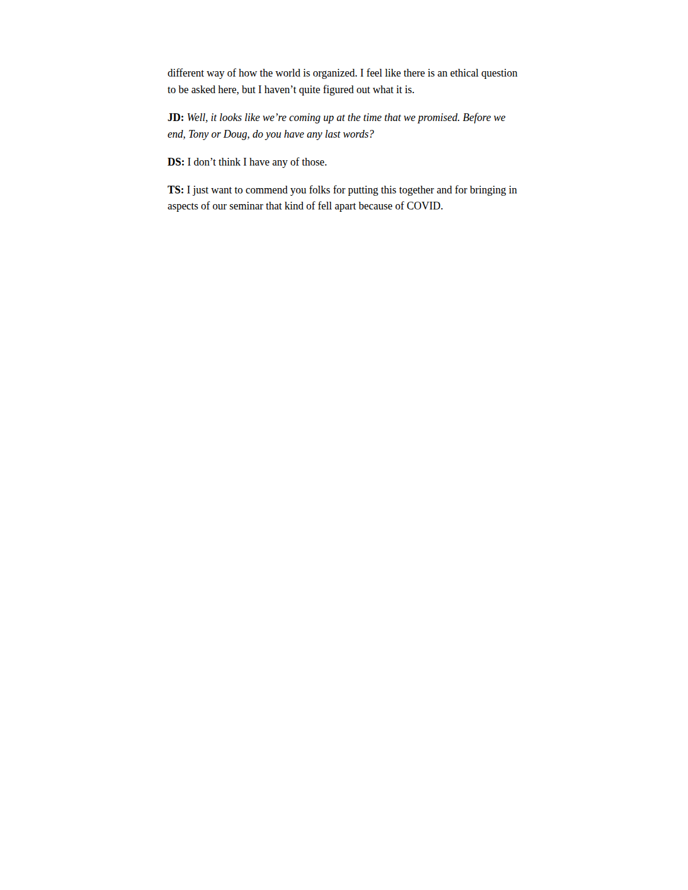different way of how the world is organized. I feel like there is an ethical question to be asked here, but I haven’t quite figured out what it is.
JD: Well, it looks like we’re coming up at the time that we promised. Before we end, Tony or Doug, do you have any last words?
DS: I don’t think I have any of those.
TS: I just want to commend you folks for putting this together and for bringing in aspects of our seminar that kind of fell apart because of COVID.